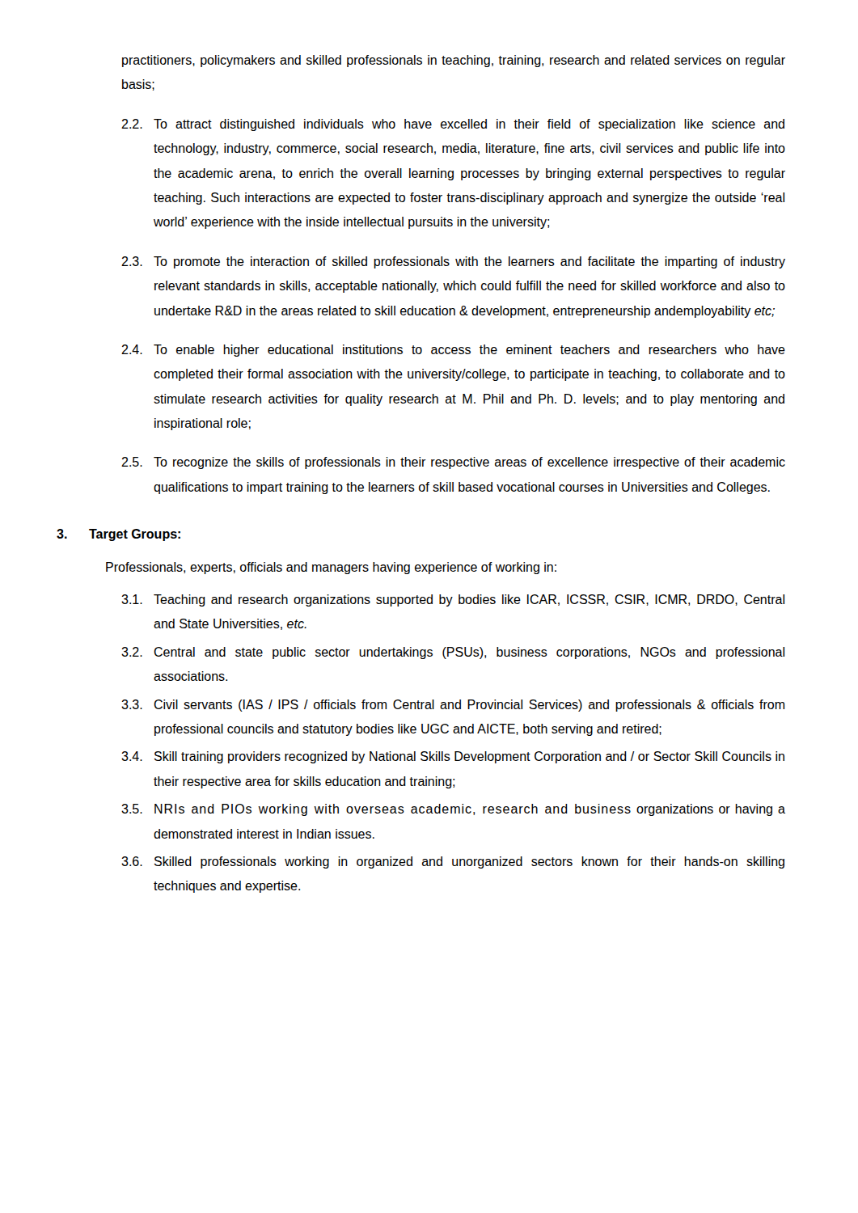practitioners, policymakers and skilled professionals in teaching, training, research and related services on regular basis;
2.2. To attract distinguished individuals who have excelled in their field of specialization like science and technology, industry, commerce, social research, media, literature, fine arts, civil services and public life into the academic arena, to enrich the overall learning processes by bringing external perspectives to regular teaching. Such interactions are expected to foster trans-disciplinary approach and synergize the outside ‘real world’ experience with the inside intellectual pursuits in the university;
2.3. To promote the interaction of skilled professionals with the learners and facilitate the imparting of industry relevant standards in skills, acceptable nationally, which could fulfill the need for skilled workforce and also to undertake R&D in the areas related to skill education & development, entrepreneurship andemployability etc;
2.4. To enable higher educational institutions to access the eminent teachers and researchers who have completed their formal association with the university/college, to participate in teaching, to collaborate and to stimulate research activities for quality research at M. Phil and Ph. D. levels; and to play mentoring and inspirational role;
2.5. To recognize the skills of professionals in their respective areas of excellence irrespective of their academic qualifications to impart training to the learners of skill based vocational courses in Universities and Colleges.
3. Target Groups:
Professionals, experts, officials and managers having experience of working in:
3.1. Teaching and research organizations supported by bodies like ICAR, ICSSR, CSIR, ICMR, DRDO, Central and State Universities, etc.
3.2. Central and state public sector undertakings (PSUs), business corporations, NGOs and professional associations.
3.3. Civil servants (IAS / IPS / officials from Central and Provincial Services) and professionals & officials from professional councils and statutory bodies like UGC and AICTE, both serving and retired;
3.4. Skill training providers recognized by National Skills Development Corporation and / or Sector Skill Councils in their respective area for skills education and training;
3.5. NRIs and PIOs working with overseas academic, research and business organizations or having a demonstrated interest in Indian issues.
3.6. Skilled professionals working in organized and unorganized sectors known for their hands-on skilling techniques and expertise.